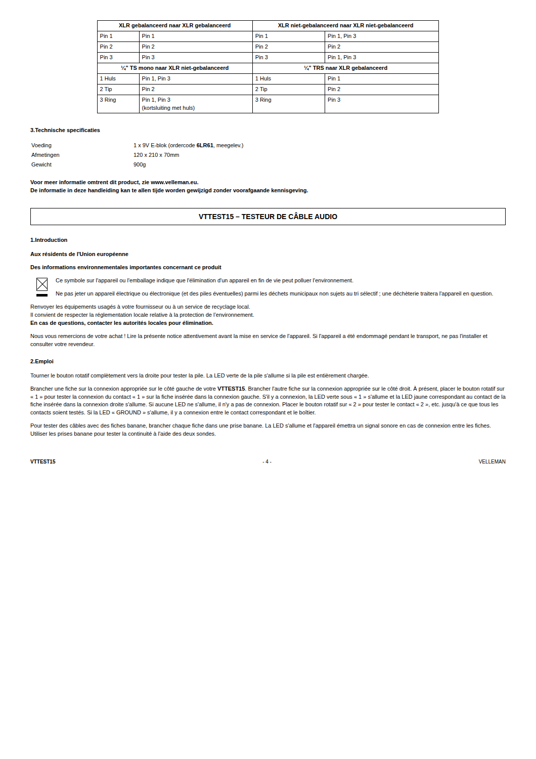| XLR gebalanceerd naar XLR gebalanceerd | XLR niet-gebalanceerd naar XLR niet-gebalanceerd |
| --- | --- |
| Pin 1 | Pin 1 | Pin 1 | Pin 1, Pin 3 |
| Pin 2 | Pin 2 | Pin 2 | Pin 2 |
| Pin 3 | Pin 3 | Pin 3 | Pin 1, Pin 3 |
| ¼” TS mono naar XLR niet-gebalanceerd | ¼” TRS naar XLR gebalanceerd |
| 1 Huls | Pin 1, Pin 3 | 1 Huls | Pin 1 |
| 2 Tip | Pin 2 | 2 Tip | Pin 2 |
| 3 Ring | Pin 1, Pin 3 (kortsluiting met huls) | 3 Ring | Pin 3 |
3.Technische specificaties
| Voeding | 1 x 9V E-blok (ordercode 6LR61 , meegelev.) |
| Afmetingen | 120 x 210 x 70mm |
| Gewicht | 900g |
Voor meer informatie omtrent dit product, zie www.velleman.eu.
De informatie in deze handleiding kan te allen tijde worden gewijzigd zonder voorafgaande kennisgeving.
VTTEST15 – TESTEUR DE CÂBLE AUDIO
1.Introduction
Aux résidents de l'Union européenne
Des informations environnementales importantes concernant ce produit
Ce symbole sur l'appareil ou l'emballage indique que l'élimination d'un appareil en fin de vie peut polluer l'environnement.
Ne pas jeter un appareil électrique ou électronique (et des piles éventuelles) parmi les déchets municipaux non sujets au tri sélectif ; une déchèterie traitera l'appareil en question.
Renvoyer les équipements usagés à votre fournisseur ou à un service de recyclage local.
Il convient de respecter la réglementation locale relative à la protection de l’environnement.
En cas de questions, contacter les autorités locales pour élimination.
Nous vous remercions de votre achat ! Lire la présente notice attentivement avant la mise en service de l'appareil. Si l'appareil a été endommagé pendant le transport, ne pas l'installer et consulter votre revendeur.
2.Emploi
Tourner le bouton rotatif complètement vers la droite pour tester la pile. La LED verte de la pile s'allume si la pile est entièrement chargée.
Brancher une fiche sur la connexion appropriée sur le côté gauche de votre VTTEST15. Brancher l'autre fiche sur la connexion appropriée sur le côté droit. À présent, placer le bouton rotatif sur « 1 » pour tester la connexion du contact « 1 » sur la fiche insérée dans la connexion gauche. S'il y a connexion, la LED verte sous « 1 » s'allume et la LED jaune correspondant au contact de la fiche insérée dans la connexion droite s'allume. Si aucune LED ne s'allume, il n'y a pas de connexion. Placer le bouton rotatif sur « 2 » pour tester le contact « 2 », etc. jusqu'à ce que tous les contacts soient testés. Si la LED « GROUND » s'allume, il y a connexion entre le contact correspondant et le boîtier.
Pour tester des câbles avec des fiches banane, brancher chaque fiche dans une prise banane. La LED s'allume et l'appareil émettra un signal sonore en cas de connexion entre les fiches. Utiliser les prises banane pour tester la continuité à l'aide des deux sondes.
VTTEST15
- 4 -
VELLEMAN